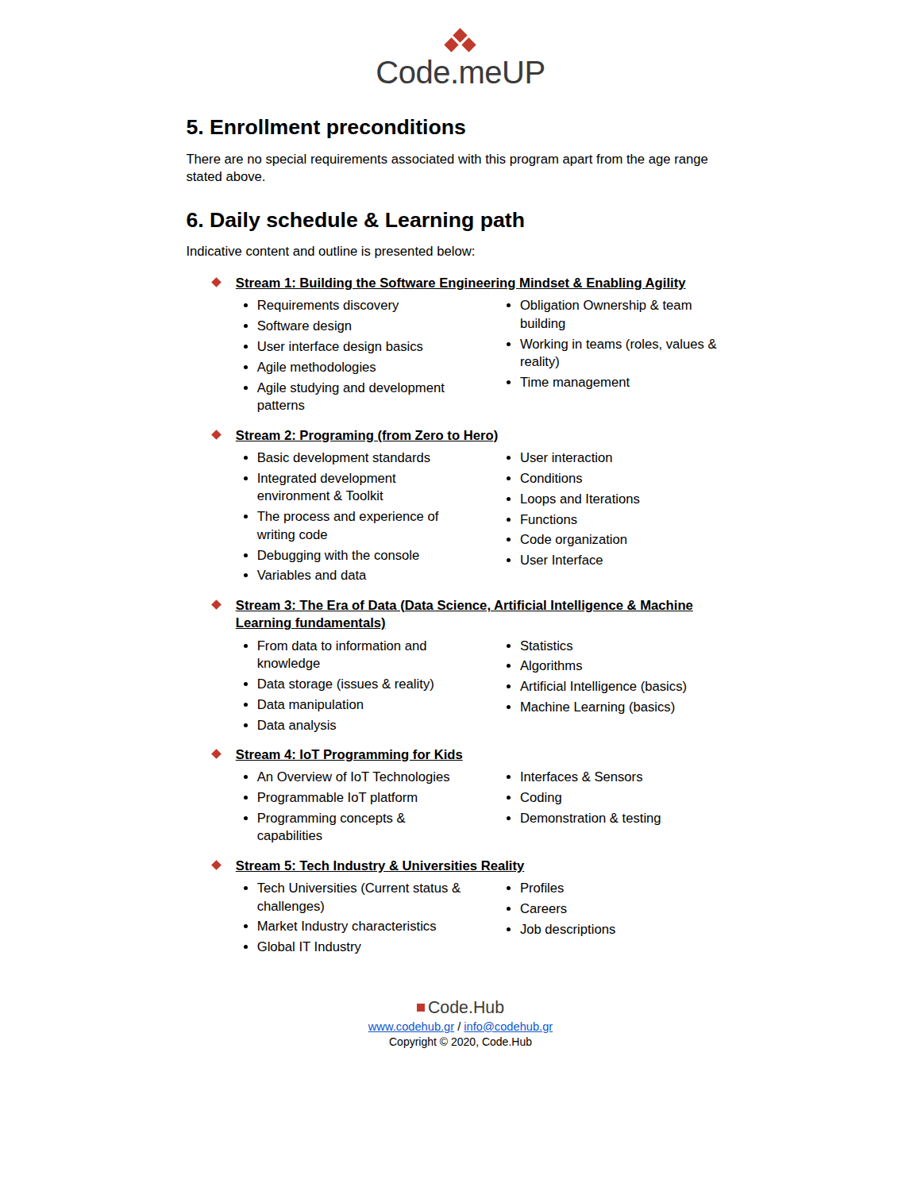Code.meUP
5. Enrollment preconditions
There are no special requirements associated with this program apart from the age range stated above.
6. Daily schedule & Learning path
Indicative content and outline is presented below:
Stream 1: Building the Software Engineering Mindset & Enabling Agility
Requirements discovery
Software design
User interface design basics
Agile methodologies
Agile studying and development patterns
Obligation Ownership & team building
Working in teams (roles, values & reality)
Time management
Stream 2: Programing (from Zero to Hero)
Basic development standards
Integrated development environment & Toolkit
The process and experience of writing code
Debugging with the console
Variables and data
User interaction
Conditions
Loops and Iterations
Functions
Code organization
User Interface
Stream 3: The Era of Data (Data Science, Artificial Intelligence & Machine Learning fundamentals)
From data to information and knowledge
Data storage (issues & reality)
Data manipulation
Data analysis
Statistics
Algorithms
Artificial Intelligence (basics)
Machine Learning (basics)
Stream 4: IoT Programming for Kids
An Overview of IoT Technologies
Programmable IoT platform
Programming concepts & capabilities
Interfaces & Sensors
Coding
Demonstration & testing
Stream 5: Tech Industry & Universities Reality
Tech Universities (Current status & challenges)
Market Industry characteristics
Global IT Industry
Profiles
Careers
Job descriptions
Code.Hub
www.codehub.gr / info@codehub.gr
Copyright © 2020, Code.Hub